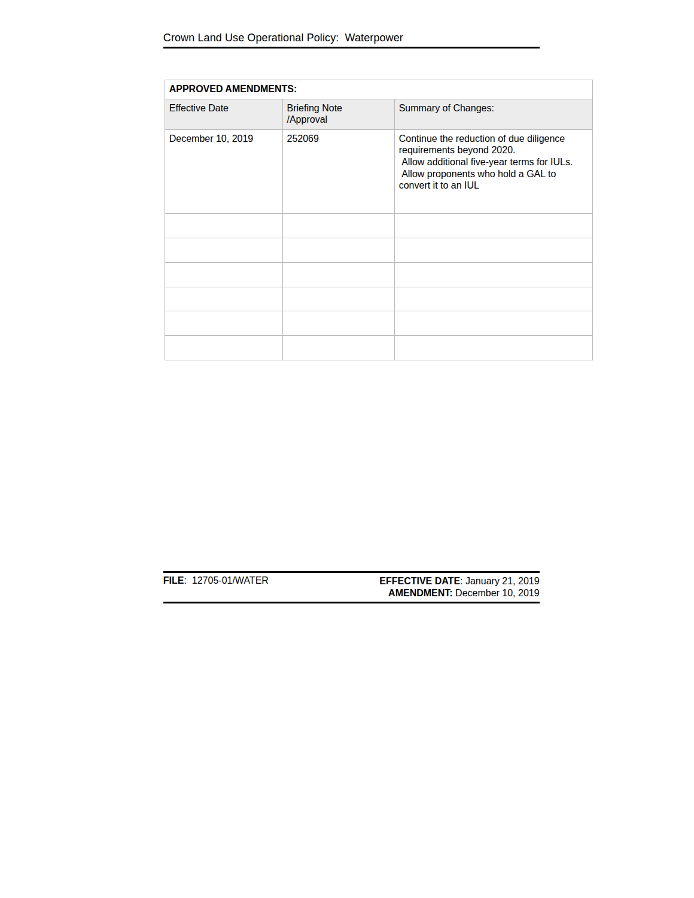Crown Land Use Operational Policy: Waterpower
| APPROVED AMENDMENTS: |
| Effective Date | Briefing Note /Approval | Summary of Changes: |
| December 10, 2019 | 252069 | Continue the reduction of due diligence requirements beyond 2020. Allow additional five-year terms for IULs. Allow proponents who hold a GAL to convert it to an IUL |
FILE: 12705-01/WATER
EFFECTIVE DATE: January 21, 2019
AMENDMENT: December 10, 2019